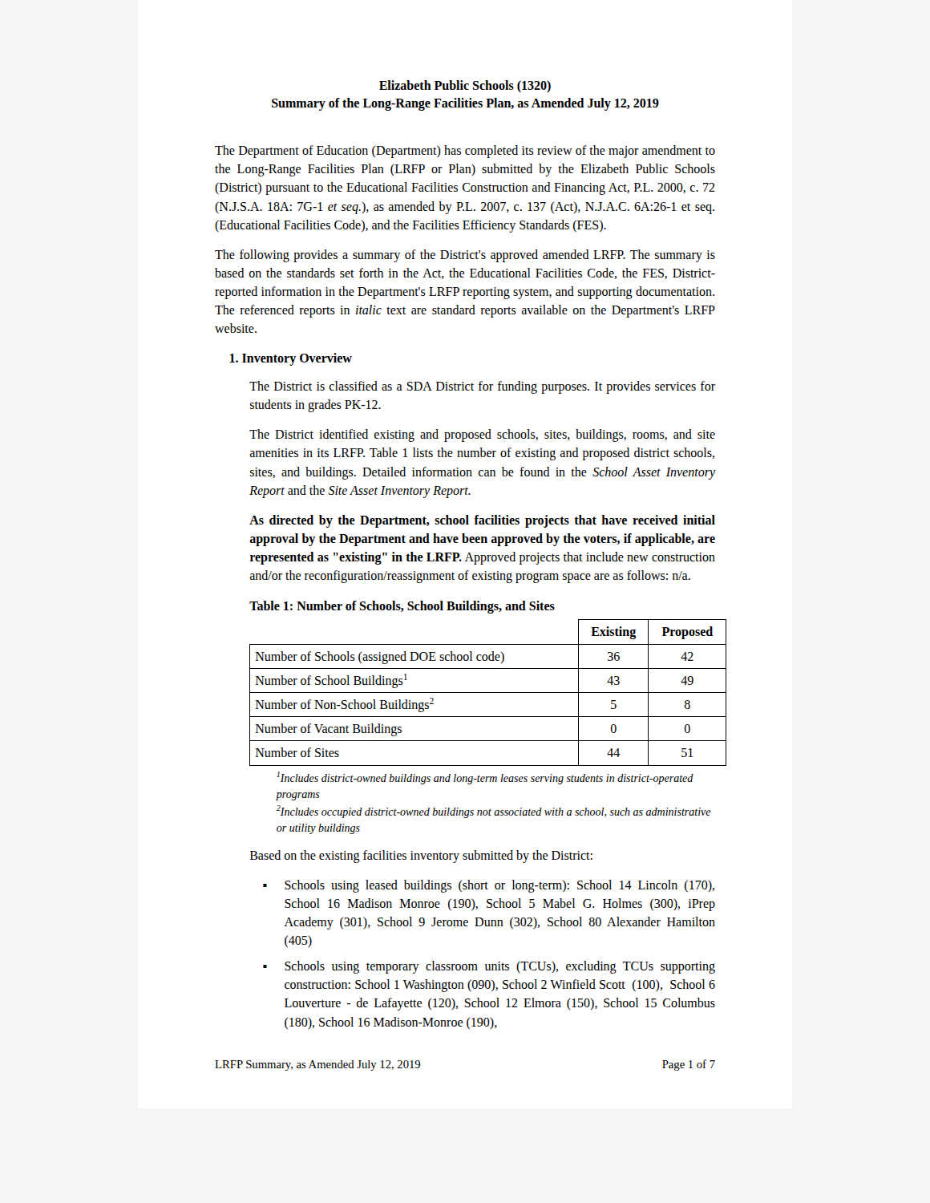Elizabeth Public Schools (1320)Summary of the Long-Range Facilities Plan, as Amended July 12, 2019
The Department of Education (Department) has completed its review of the major amendment to the Long-Range Facilities Plan (LRFP or Plan) submitted by the Elizabeth Public Schools (District) pursuant to the Educational Facilities Construction and Financing Act, P.L. 2000, c. 72 (N.J.S.A. 18A: 7G-1 et seq.), as amended by P.L. 2007, c. 137 (Act), N.J.A.C. 6A:26-1 et seq. (Educational Facilities Code), and the Facilities Efficiency Standards (FES).
The following provides a summary of the District's approved amended LRFP. The summary is based on the standards set forth in the Act, the Educational Facilities Code, the FES, District-reported information in the Department's LRFP reporting system, and supporting documentation. The referenced reports in italic text are standard reports available on the Department's LRFP website.
Inventory Overview
The District is classified as a SDA District for funding purposes. It provides services for students in grades PK-12.
The District identified existing and proposed schools, sites, buildings, rooms, and site amenities in its LRFP. Table 1 lists the number of existing and proposed district schools, sites, and buildings. Detailed information can be found in the School Asset Inventory Report and the Site Asset Inventory Report.
As directed by the Department, school facilities projects that have received initial approval by the Department and have been approved by the voters, if applicable, are represented as "existing" in the LRFP. Approved projects that include new construction and/or the reconfiguration/reassignment of existing program space are as follows: n/a.
Table 1: Number of Schools, School Buildings, and Sites
| | Existing | Proposed |
| --- | --- | --- |
| Number of Schools (assigned DOE school code) | 36 | 42 |
| Number of School Buildings 1 | 43 | 49 |
| Number of Non-School Buildings 2 | 5 | 8 |
| Number of Vacant Buildings | 0 | 0 |
| Number of Sites | 44 | 51 |
1Includes district-owned buildings and long-term leases serving students in district-operated programs
2Includes occupied district-owned buildings not associated with a school, such as administrative or utility buildings
Based on the existing facilities inventory submitted by the District:
Schools using leased buildings (short or long-term): School 14 Lincoln (170), School 16 Madison Monroe (190), School 5 Mabel G. Holmes (300), iPrep Academy (301), School 9 Jerome Dunn (302), School 80 Alexander Hamilton (405)
Schools using temporary classroom units (TCUs), excluding TCUs supporting construction: School 1 Washington (090), School 2 Winfield Scott (100), School 6 Louverture - de Lafayette (120), School 12 Elmora (150), School 15 Columbus (180), School 16 Madison-Monroe (190),
LRFP Summary, as Amended July 12, 2019 Page 1 of 7